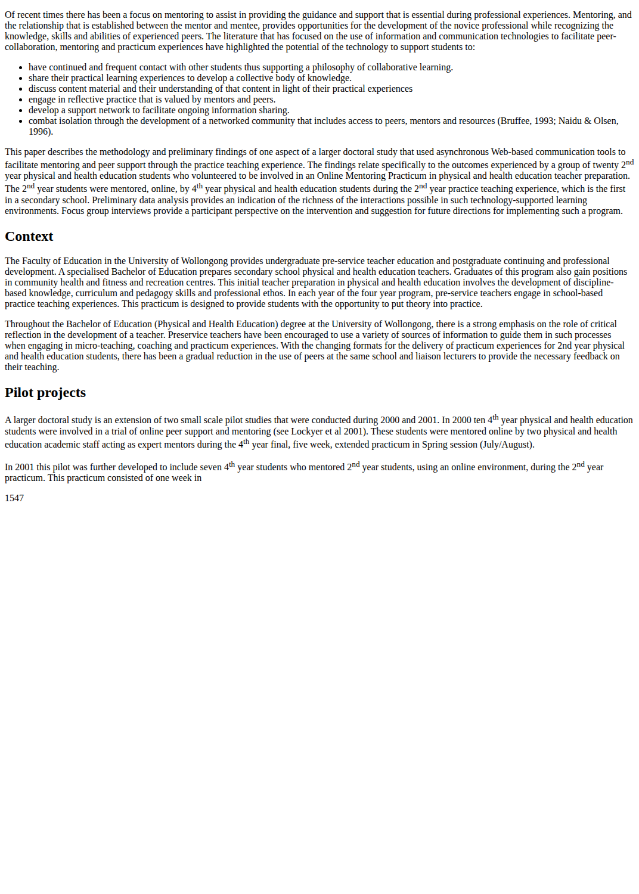Of recent times there has been a focus on mentoring to assist in providing the guidance and support that is essential during professional experiences. Mentoring, and the relationship that is established between the mentor and mentee, provides opportunities for the development of the novice professional while recognizing the knowledge, skills and abilities of experienced peers. The literature that has focused on the use of information and communication technologies to facilitate peer-collaboration, mentoring and practicum experiences have highlighted the potential of the technology to support students to:
have continued and frequent contact with other students thus supporting a philosophy of collaborative learning.
share their practical learning experiences to develop a collective body of knowledge.
discuss content material and their understanding of that content in light of their practical experiences
engage in reflective practice that is valued by mentors and peers.
develop a support network to facilitate ongoing information sharing.
combat isolation through the development of a networked community that includes access to peers, mentors and resources (Bruffee, 1993; Naidu & Olsen, 1996).
This paper describes the methodology and preliminary findings of one aspect of a larger doctoral study that used asynchronous Web-based communication tools to facilitate mentoring and peer support through the practice teaching experience. The findings relate specifically to the outcomes experienced by a group of twenty 2nd year physical and health education students who volunteered to be involved in an Online Mentoring Practicum in physical and health education teacher preparation. The 2nd year students were mentored, online, by 4th year physical and health education students during the 2nd year practice teaching experience, which is the first in a secondary school. Preliminary data analysis provides an indication of the richness of the interactions possible in such technology-supported learning environments. Focus group interviews provide a participant perspective on the intervention and suggestion for future directions for implementing such a program.
Context
The Faculty of Education in the University of Wollongong provides undergraduate pre-service teacher education and postgraduate continuing and professional development. A specialised Bachelor of Education prepares secondary school physical and health education teachers. Graduates of this program also gain positions in community health and fitness and recreation centres. This initial teacher preparation in physical and health education involves the development of discipline-based knowledge, curriculum and pedagogy skills and professional ethos. In each year of the four year program, pre-service teachers engage in school-based practice teaching experiences. This practicum is designed to provide students with the opportunity to put theory into practice.
Throughout the Bachelor of Education (Physical and Health Education) degree at the University of Wollongong, there is a strong emphasis on the role of critical reflection in the development of a teacher. Preservice teachers have been encouraged to use a variety of sources of information to guide them in such processes when engaging in micro-teaching, coaching and practicum experiences. With the changing formats for the delivery of practicum experiences for 2nd year physical and health education students, there has been a gradual reduction in the use of peers at the same school and liaison lecturers to provide the necessary feedback on their teaching.
Pilot projects
A larger doctoral study is an extension of two small scale pilot studies that were conducted during 2000 and 2001. In 2000 ten 4th year physical and health education students were involved in a trial of online peer support and mentoring (see Lockyer et al 2001). These students were mentored online by two physical and health education academic staff acting as expert mentors during the 4th year final, five week, extended practicum in Spring session (July/August).
In 2001 this pilot was further developed to include seven 4th year students who mentored 2nd year students, using an online environment, during the 2nd year practicum. This practicum consisted of one week in
1547